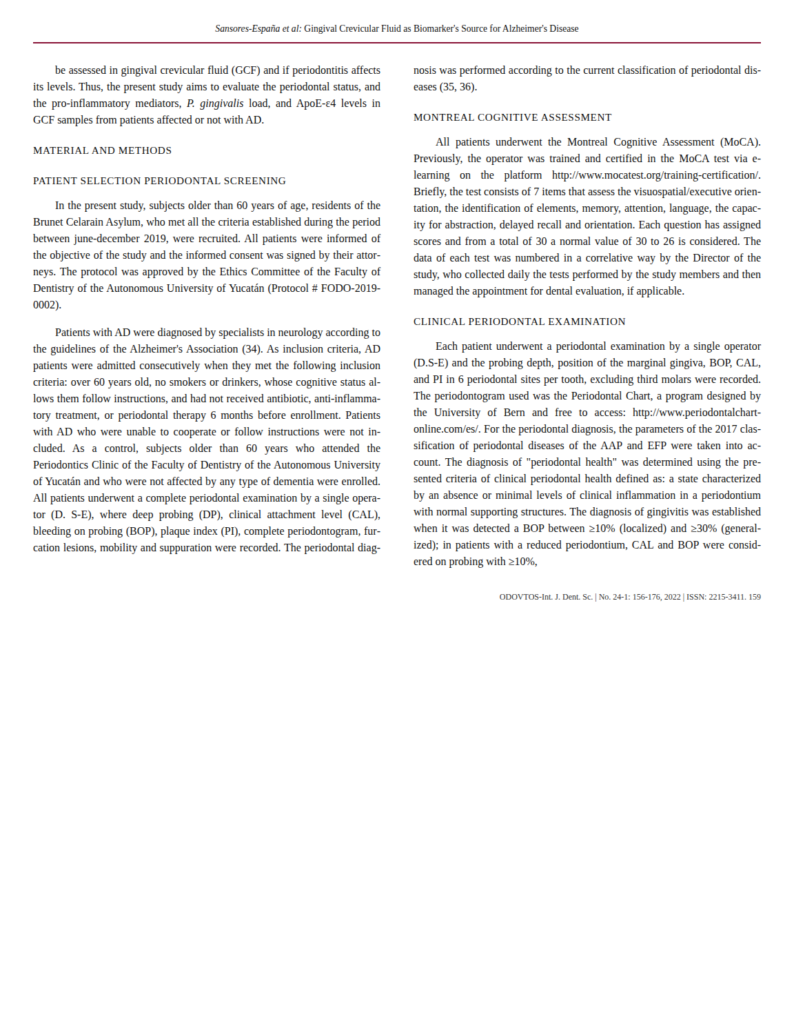Sansores-España et al: Gingival Crevicular Fluid as Biomarker's Source for Alzheimer's Disease
be assessed in gingival crevicular fluid (GCF) and if periodontitis affects its levels. Thus, the present study aims to evaluate the periodontal status, and the pro-inflammatory mediators, P. gingivalis load, and ApoE-ε4 levels in GCF samples from patients affected or not with AD.
Material and Methods
Patient Selection Periodontal Screening
In the present study, subjects older than 60 years of age, residents of the Brunet Celarain Asylum, who met all the criteria established during the period between june-december 2019, were recruited. All patients were informed of the objective of the study and the informed consent was signed by their attorneys. The protocol was approved by the Ethics Committee of the Faculty of Dentistry of the Autonomous University of Yucatán (Protocol # FODO-2019-0002).
Patients with AD were diagnosed by specialists in neurology according to the guidelines of the Alzheimer's Association (34). As inclusion criteria, AD patients were admitted consecutively when they met the following inclusion criteria: over 60 years old, no smokers or drinkers, whose cognitive status allows them follow instructions, and had not received antibiotic, anti-inflammatory treatment, or periodontal therapy 6 months before enrollment. Patients with AD who were unable to cooperate or follow instructions were not included. As a control, subjects older than 60 years who attended the Periodontics Clinic of the Faculty of Dentistry of the Autonomous University of Yucatán and who were not affected by any type of dementia were enrolled. All patients underwent a complete periodontal examination by a single operator (D. S-E), where deep probing (DP), clinical attachment level (CAL), bleeding on probing (BOP), plaque index (PI), complete periodontogram, furcation lesions, mobility and suppuration were recorded. The periodontal diagnosis was performed according to the current classification of periodontal diseases (35, 36).
Montreal Cognitive Assessment
All patients underwent the Montreal Cognitive Assessment (MoCA). Previously, the operator was trained and certified in the MoCA test via e-learning on the platform http://www.mocatest.org/training-certification/. Briefly, the test consists of 7 items that assess the visuospatial/executive orientation, the identification of elements, memory, attention, language, the capacity for abstraction, delayed recall and orientation. Each question has assigned scores and from a total of 30 a normal value of 30 to 26 is considered. The data of each test was numbered in a correlative way by the Director of the study, who collected daily the tests performed by the study members and then managed the appointment for dental evaluation, if applicable.
Clinical Periodontal Examination
Each patient underwent a periodontal examination by a single operator (D.S-E) and the probing depth, position of the marginal gingiva, BOP, CAL, and PI in 6 periodontal sites per tooth, excluding third molars were recorded. The periodontogram used was the Periodontal Chart, a program designed by the University of Bern and free to access: http://www.periodontalchart-online.com/es/. For the periodontal diagnosis, the parameters of the 2017 classification of periodontal diseases of the AAP and EFP were taken into account. The diagnosis of "periodontal health" was determined using the presented criteria of clinical periodontal health defined as: a state characterized by an absence or minimal levels of clinical inflammation in a periodontium with normal supporting structures. The diagnosis of gingivitis was established when it was detected a BOP between ≥10% (localized) and ≥30% (generalized); in patients with a reduced periodontium, CAL and BOP were considered on probing with ≥10%,
ODOVTOS-Int. J. Dent. Sc. | No. 24-1: 156-176, 2022 | ISSN: 2215-3411. 159